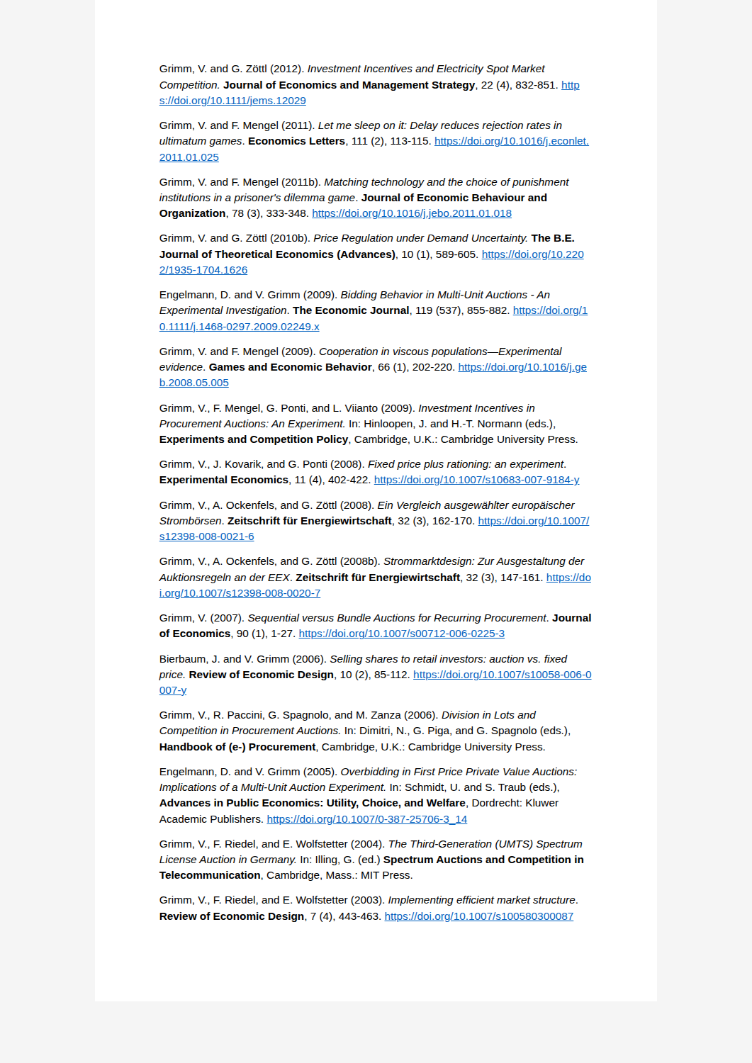Grimm, V. and G. Zöttl (2012). Investment Incentives and Electricity Spot Market Competition. Journal of Economics and Management Strategy, 22 (4), 832-851. https://doi.org/10.1111/jems.12029
Grimm, V. and F. Mengel (2011). Let me sleep on it: Delay reduces rejection rates in ultimatum games. Economics Letters, 111 (2), 113-115. https://doi.org/10.1016/j.econlet.2011.01.025
Grimm, V. and F. Mengel (2011b). Matching technology and the choice of punishment institutions in a prisoner's dilemma game. Journal of Economic Behaviour and Organization, 78 (3), 333-348. https://doi.org/10.1016/j.jebo.2011.01.018
Grimm, V. and G. Zöttl (2010b). Price Regulation under Demand Uncertainty. The B.E. Journal of Theoretical Economics (Advances), 10 (1), 589-605. https://doi.org/10.2202/1935-1704.1626
Engelmann, D. and V. Grimm (2009). Bidding Behavior in Multi-Unit Auctions - An Experimental Investigation. The Economic Journal, 119 (537), 855-882. https://doi.org/10.1111/j.1468-0297.2009.02249.x
Grimm, V. and F. Mengel (2009). Cooperation in viscous populations—Experimental evidence. Games and Economic Behavior, 66 (1), 202-220. https://doi.org/10.1016/j.geb.2008.05.005
Grimm, V., F. Mengel, G. Ponti, and L. Viianto (2009). Investment Incentives in Procurement Auctions: An Experiment. In: Hinloopen, J. and H.-T. Normann (eds.), Experiments and Competition Policy, Cambridge, U.K.: Cambridge University Press.
Grimm, V., J. Kovarik, and G. Ponti (2008). Fixed price plus rationing: an experiment. Experimental Economics, 11 (4), 402-422. https://doi.org/10.1007/s10683-007-9184-y
Grimm, V., A. Ockenfels, and G. Zöttl (2008). Ein Vergleich ausgewählter europäischer Strombörsen. Zeitschrift für Energiewirtschaft, 32 (3), 162-170. https://doi.org/10.1007/s12398-008-0021-6
Grimm, V., A. Ockenfels, and G. Zöttl (2008b). Strommarktdesign: Zur Ausgestaltung der Auktionsregeln an der EEX. Zeitschrift für Energiewirtschaft, 32 (3), 147-161. https://doi.org/10.1007/s12398-008-0020-7
Grimm, V. (2007). Sequential versus Bundle Auctions for Recurring Procurement. Journal of Economics, 90 (1), 1-27. https://doi.org/10.1007/s00712-006-0225-3
Bierbaum, J. and V. Grimm (2006). Selling shares to retail investors: auction vs. fixed price. Review of Economic Design, 10 (2), 85-112. https://doi.org/10.1007/s10058-006-0007-y
Grimm, V., R. Paccini, G. Spagnolo, and M. Zanza (2006). Division in Lots and Competition in Procurement Auctions. In: Dimitri, N., G. Piga, and G. Spagnolo (eds.), Handbook of (e-) Procurement, Cambridge, U.K.: Cambridge University Press.
Engelmann, D. and V. Grimm (2005). Overbidding in First Price Private Value Auctions: Implications of a Multi-Unit Auction Experiment. In: Schmidt, U. and S. Traub (eds.), Advances in Public Economics: Utility, Choice, and Welfare, Dordrecht: Kluwer Academic Publishers. https://doi.org/10.1007/0-387-25706-3_14
Grimm, V., F. Riedel, and E. Wolfstetter (2004). The Third-Generation (UMTS) Spectrum License Auction in Germany. In: Illing, G. (ed.) Spectrum Auctions and Competition in Telecommunication, Cambridge, Mass.: MIT Press.
Grimm, V., F. Riedel, and E. Wolfstetter (2003). Implementing efficient market structure. Review of Economic Design, 7 (4), 443-463. https://doi.org/10.1007/s100580300087